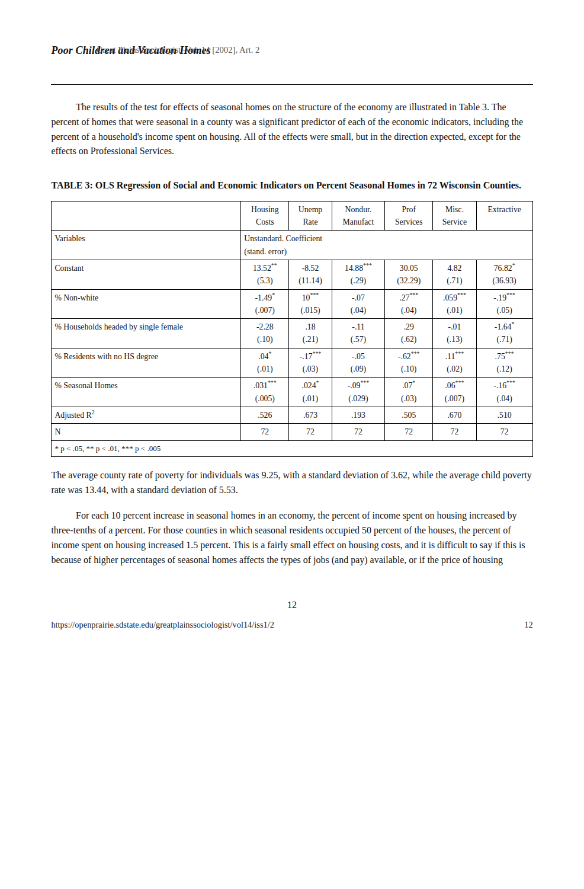Poor Children and Vacation Homes
Great Plains Sociologist, Vol. 14 [2002], Art. 2
The results of the test for effects of seasonal homes on the structure of the economy are illustrated in Table 3. The percent of homes that were seasonal in a county was a significant predictor of each of the economic indicators, including the percent of a household's income spent on housing. All of the effects were small, but in the direction expected, except for the effects on Professional Services.
TABLE 3: OLS Regression of Social and Economic Indicators on Percent Seasonal Homes in 72 Wisconsin Counties.
| | Housing Costs | Unemp Rate | Nondur. Manufact | Prof Services | Misc. Service | Extractive |
| --- | --- | --- | --- | --- | --- | --- |
| Variables | Unstandard. Coefficient (stand. error) |
| Constant | 13.52 ** (5.3) | -8.52 (11.14) | 14.88 *** (.29) | 30.05 (32.29) | 4.82 (.71) | 76.82 * (36.93) |
| % Non-white | -1.49 * (.007) | 10 *** (.015) | -.07 (.04) | .27 *** (.04) | .059 *** (.01) | -.19 *** (.05) |
| % Households headed by single female | -2.28 (.10) | .18 (.21) | -.11 (.57) | .29 (.62) | -.01 (.13) | -1.64 * (.71) |
| % Residents with no HS degree | .04 * (.01) | -.17 *** (.03) | -.05 (.09) | -.62 *** (.10) | .11 *** (.02) | .75 *** (.12) |
| % Seasonal Homes | .031 *** (.005) | .024 * (.01) | -.09 *** (.029) | .07 * (.03) | .06 *** (.007) | -.16 *** (.04) |
| Adjusted R 2 | .526 | .673 | .193 | .505 | .670 | .510 |
| N | 72 | 72 | 72 | 72 | 72 | 72 |
| * p < .05, ** p < .01, *** p < .005 |
The average county rate of poverty for individuals was 9.25, with a standard deviation of 3.62, while the average child poverty rate was 13.44, with a standard deviation of 5.53.
For each 10 percent increase in seasonal homes in an economy, the percent of income spent on housing increased by three-tenths of a percent. For those counties in which seasonal residents occupied 50 percent of the houses, the percent of income spent on housing increased 1.5 percent. This is a fairly small effect on housing costs, and it is difficult to say if this is because of higher percentages of seasonal homes affects the types of jobs (and pay) available, or if the price of housing
12
https://openprairie.sdstate.edu/greatplainssociologist/vol14/iss1/2 12